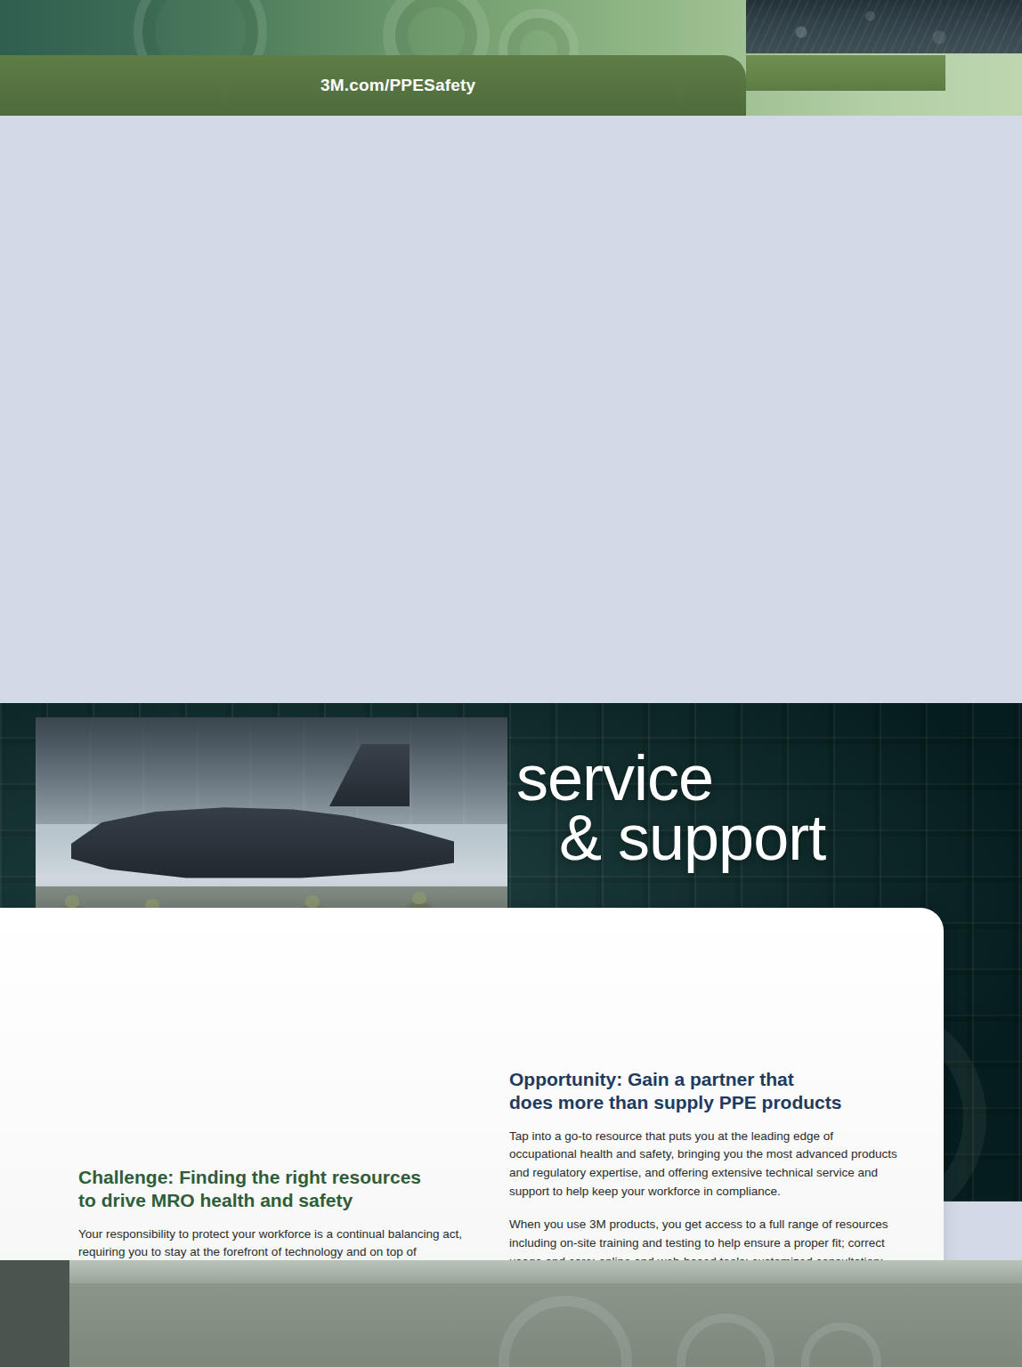3M.com/PPESafety
service & support
Challenge: Finding the right resources
to drive MRO health and safety
Your responsibility to protect your workforce is a continual balancing act, requiring you to stay at the forefront of technology and on top of standards and regulations. It’s an ongoing effort to maximize both the output of your workers and their protection, health and safety.
Opportunity: Gain a partner that
does more than supply PPE products
Tap into a go-to resource that puts you at the leading edge of occupational health and safety, bringing you the most advanced products and regulatory expertise, and offering extensive technical service and support to help keep your workforce in compliance.
When you use 3M products, you get access to a full range of resources including on-site training and testing to help ensure a proper fit; correct usage and care; online and web-based tools; customized consultation; and more.